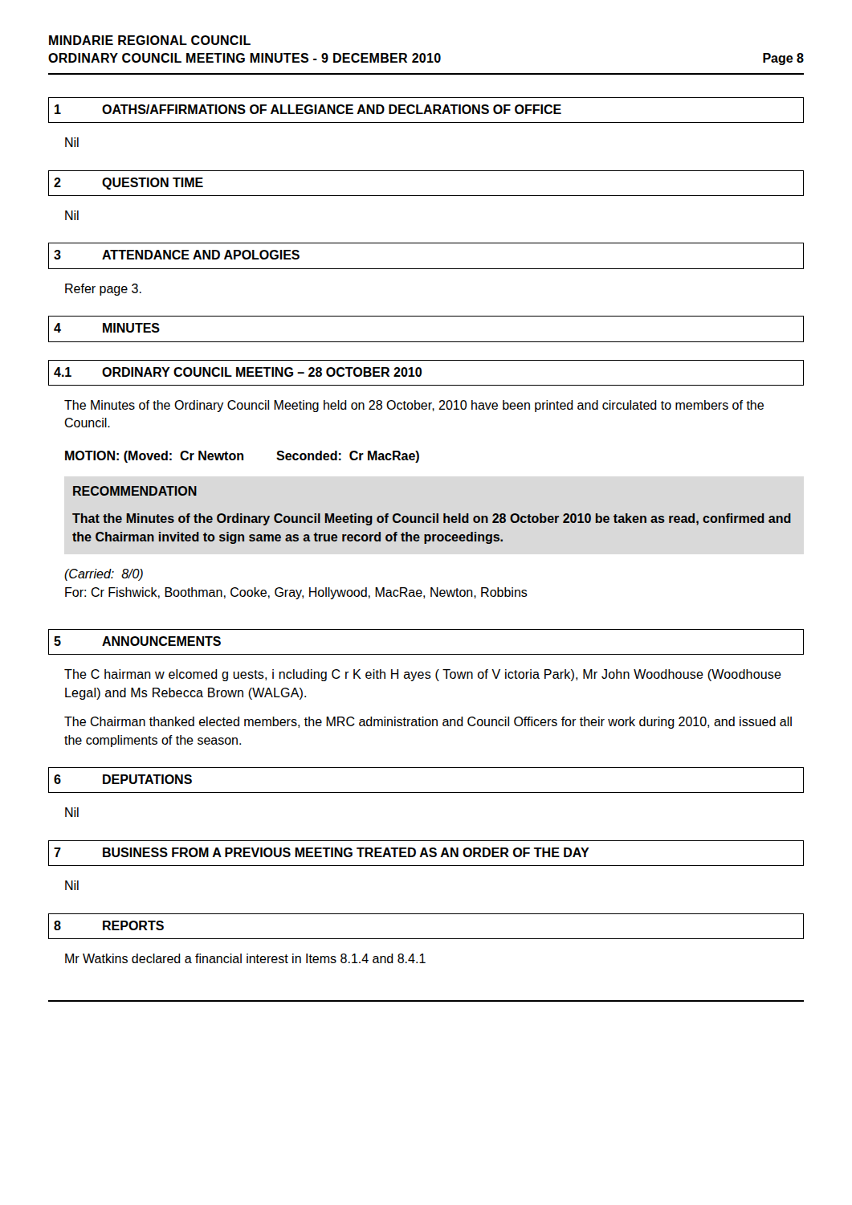| Mindarie Regional Council | |
| Ordinary Council Meeting Minutes - 9 December 2010 | Page 8 |
1 OATHS/AFFIRMATIONS OF ALLEGIANCE AND DECLARATIONS OF OFFICE
Nil
2 QUESTION TIME
Nil
3 ATTENDANCE AND APOLOGIES
Refer page 3.
4 MINUTES
4.1 ORDINARY COUNCIL MEETING – 28 OCTOBER 2010
The Minutes of the Ordinary Council Meeting held on 28 October, 2010 have been printed and circulated to members of the Council.
MOTION: (Moved: Cr NewtonSeconded: Cr MacRae)
RECOMMENDATION
That the Minutes of the Ordinary Council Meeting of Council held on 28 October 2010 be taken as read, confirmed and the Chairman invited to sign same as a true record of the proceedings.
(Carried: 8/0)
For: Cr Fishwick, Boothman, Cooke, Gray, Hollywood, MacRae, Newton, Robbins
5 ANNOUNCEMENTS
The C hairman w elcomed g uests, i ncluding C r K eith H ayes ( Town of V ictoria Park), Mr John Woodhouse (Woodhouse Legal) and Ms Rebecca Brown (WALGA).
The Chairman thanked elected members, the MRC administration and Council Officers for their work during 2010, and issued all the compliments of the season.
6 DEPUTATIONS
Nil
7 BUSINESS FROM A PREVIOUS MEETING TREATED AS AN ORDER OF THE DAY
Nil
8 REPORTS
Mr Watkins declared a financial interest in Items 8.1.4 and 8.4.1